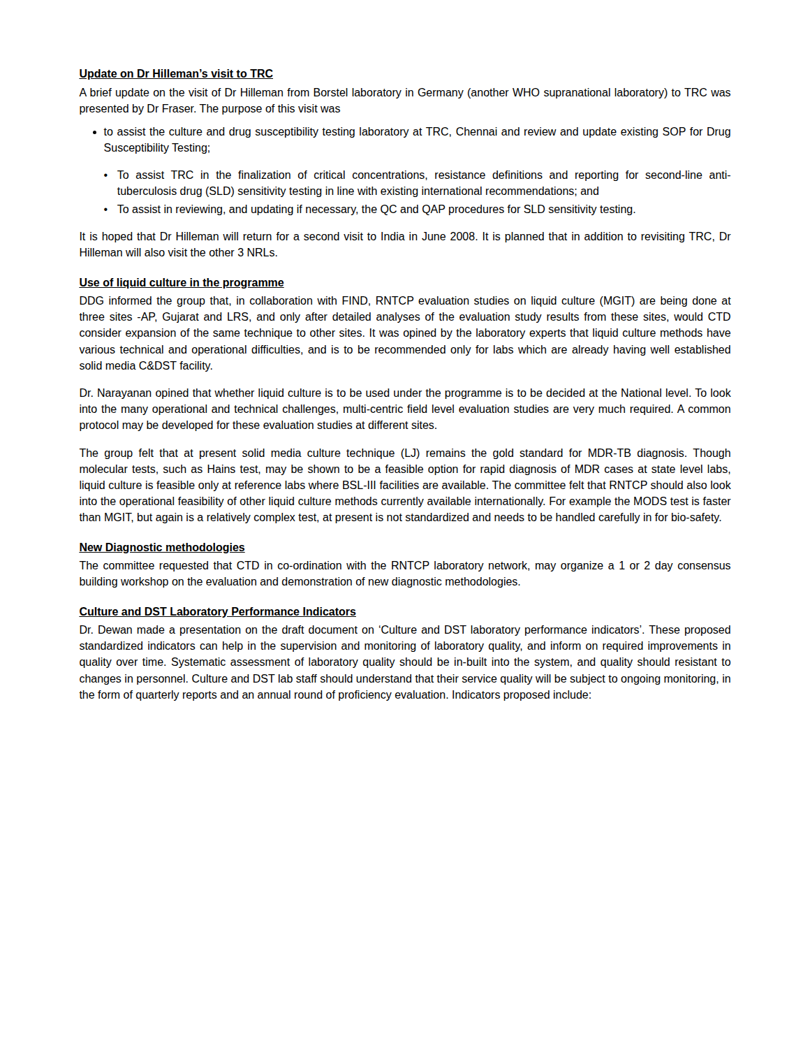Update on Dr Hilleman’s visit to TRC
A brief update on the visit of Dr Hilleman from Borstel laboratory in Germany (another WHO supranational laboratory) to TRC was presented by Dr Fraser. The purpose of this visit was
to assist the culture and drug susceptibility testing laboratory at TRC, Chennai and review and update existing SOP for Drug Susceptibility Testing;
To assist TRC in the finalization of critical concentrations, resistance definitions and reporting for second-line anti-tuberculosis drug (SLD) sensitivity testing in line with existing international recommendations; and
To assist in reviewing, and updating if necessary, the QC and QAP procedures for SLD sensitivity testing.
It is hoped that Dr Hilleman will return for a second visit to India in June 2008. It is planned that in addition to revisiting TRC, Dr Hilleman will also visit the other 3 NRLs.
Use of liquid culture in the programme
DDG informed the group that, in collaboration with FIND, RNTCP evaluation studies on liquid culture (MGIT) are being done at three sites -AP, Gujarat and LRS, and only after detailed analyses of the evaluation study results from these sites, would CTD consider expansion of the same technique to other sites. It was opined by the laboratory experts that liquid culture methods have various technical and operational difficulties, and is to be recommended only for labs which are already having well established solid media C&DST facility.
Dr. Narayanan opined that whether liquid culture is to be used under the programme is to be decided at the National level. To look into the many operational and technical challenges, multi-centric field level evaluation studies are very much required. A common protocol may be developed for these evaluation studies at different sites.
The group felt that at present solid media culture technique (LJ) remains the gold standard for MDR-TB diagnosis. Though molecular tests, such as Hains test, may be shown to be a feasible option for rapid diagnosis of MDR cases at state level labs, liquid culture is feasible only at reference labs where BSL-III facilities are available. The committee felt that RNTCP should also look into the operational feasibility of other liquid culture methods currently available internationally. For example the MODS test is faster than MGIT, but again is a relatively complex test, at present is not standardized and needs to be handled carefully in for bio-safety.
New Diagnostic methodologies
The committee requested that CTD in co-ordination with the RNTCP laboratory network, may organize a 1 or 2 day consensus building workshop on the evaluation and demonstration of new diagnostic methodologies.
Culture and DST Laboratory Performance Indicators
Dr. Dewan made a presentation on the draft document on ‘Culture and DST laboratory performance indicators’. These proposed standardized indicators can help in the supervision and monitoring of laboratory quality, and inform on required improvements in quality over time. Systematic assessment of laboratory quality should be in-built into the system, and quality should resistant to changes in personnel. Culture and DST lab staff should understand that their service quality will be subject to ongoing monitoring, in the form of quarterly reports and an annual round of proficiency evaluation. Indicators proposed include: